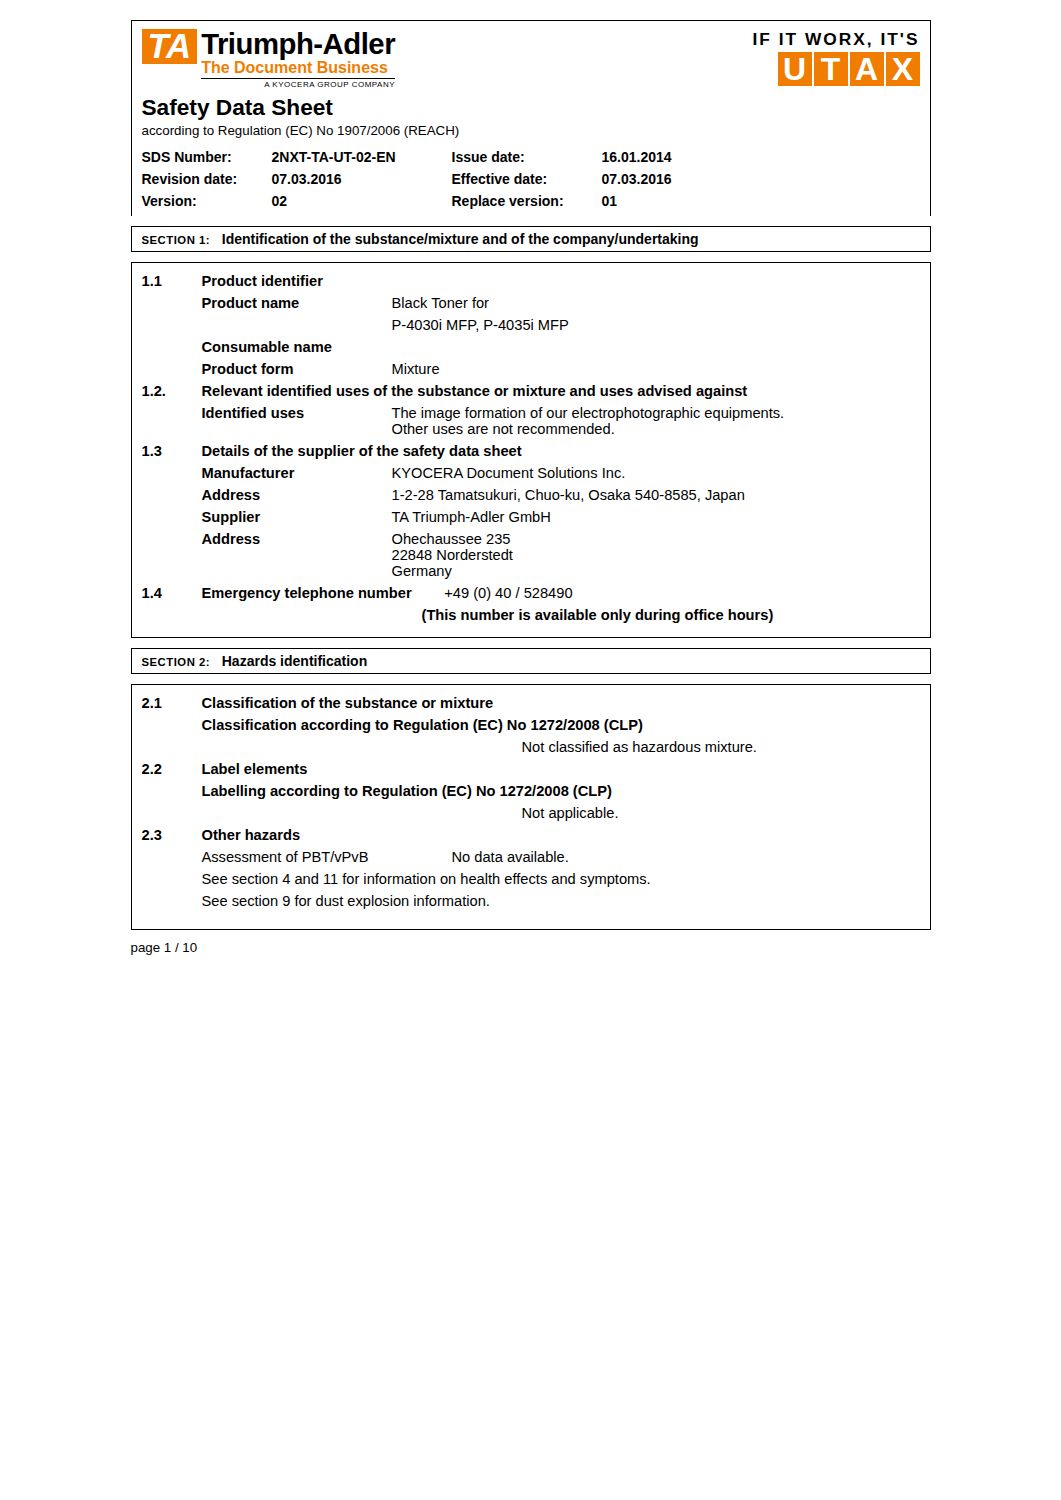TA
Triumph-Adler
The Document Business
A KYOCERA GROUP COMPANY
IF IT WORX, IT'S
UTAX
Safety Data Sheet
according to Regulation (EC) No 1907/2006 (REACH)
| SDS Number: | 2NXT-TA-UT-02-EN | Issue date: | 16.01.2014 |
| Revision date: | 07.03.2016 | Effective date: | 07.03.2016 |
| Version: | 02 | Replace version: | 01 |
SECTION 1: Identification of the substance/mixture and of the company/undertaking
1.1
Product identifier
Product name
Black Toner for
P-4030i MFP, P-4035i MFP
Consumable name
Product form
Mixture
1.2.
Relevant identified uses of the substance or mixture and uses advised against
Identified uses
The image formation of our electrophotographic equipments.
Other uses are not recommended.
1.3
Details of the supplier of the safety data sheet
Manufacturer
KYOCERA Document Solutions Inc.
Address
1-2-28 Tamatsukuri, Chuo-ku, Osaka 540-8585, Japan
Supplier
TA Triumph-Adler GmbH
Address
Ohechaussee 235
22848 Norderstedt
Germany
1.4
Emergency telephone number +49 (0) 40 / 528490
(This number is available only during office hours)
SECTION 2: Hazards identification
2.1
Classification of the substance or mixture
Classification according to Regulation (EC) No 1272/2008 (CLP)
Not classified as hazardous mixture.
2.2
Label elements
Labelling according to Regulation (EC) No 1272/2008 (CLP)
Not applicable.
2.3
Other hazards
Assessment of PBT/vPvB
No data available.
See section 4 and 11 for information on health effects and symptoms.
See section 9 for dust explosion information.
page 1 / 10